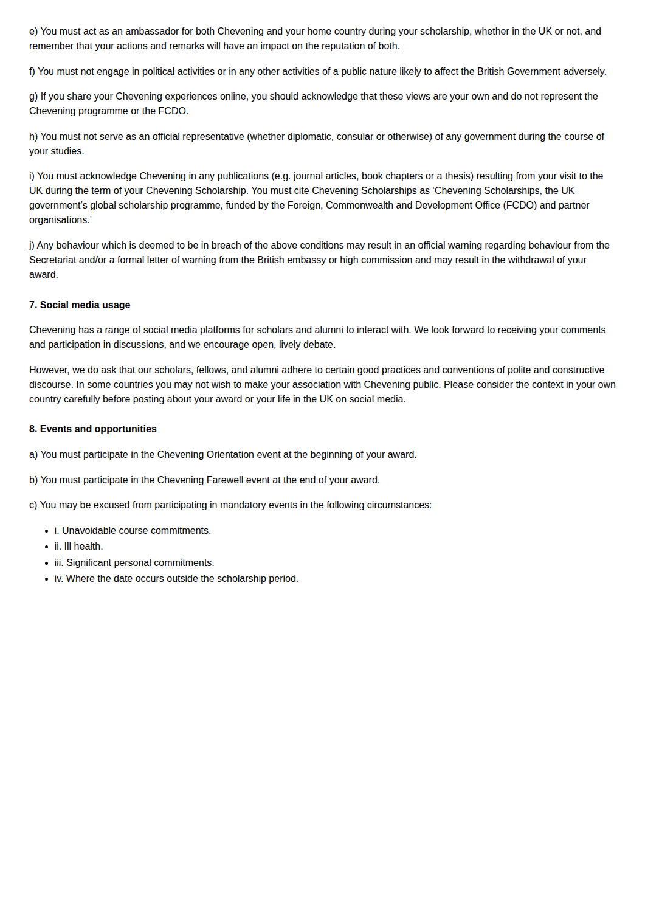e) You must act as an ambassador for both Chevening and your home country during your scholarship, whether in the UK or not, and remember that your actions and remarks will have an impact on the reputation of both.
f) You must not engage in political activities or in any other activities of a public nature likely to affect the British Government adversely.
g) If you share your Chevening experiences online, you should acknowledge that these views are your own and do not represent the Chevening programme or the FCDO.
h) You must not serve as an official representative (whether diplomatic, consular or otherwise) of any government during the course of your studies.
i) You must acknowledge Chevening in any publications (e.g. journal articles, book chapters or a thesis) resulting from your visit to the UK during the term of your Chevening Scholarship. You must cite Chevening Scholarships as ‘Chevening Scholarships, the UK government’s global scholarship programme, funded by the Foreign, Commonwealth and Development Office (FCDO) and partner organisations.’
j) Any behaviour which is deemed to be in breach of the above conditions may result in an official warning regarding behaviour from the Secretariat and/or a formal letter of warning from the British embassy or high commission and may result in the withdrawal of your award.
7. Social media usage
Chevening has a range of social media platforms for scholars and alumni to interact with. We look forward to receiving your comments and participation in discussions, and we encourage open, lively debate.
However, we do ask that our scholars, fellows, and alumni adhere to certain good practices and conventions of polite and constructive discourse. In some countries you may not wish to make your association with Chevening public. Please consider the context in your own country carefully before posting about your award or your life in the UK on social media.
8. Events and opportunities
a) You must participate in the Chevening Orientation event at the beginning of your award.
b) You must participate in the Chevening Farewell event at the end of your award.
c) You may be excused from participating in mandatory events in the following circumstances:
i. Unavoidable course commitments.
ii. Ill health.
iii. Significant personal commitments.
iv. Where the date occurs outside the scholarship period.